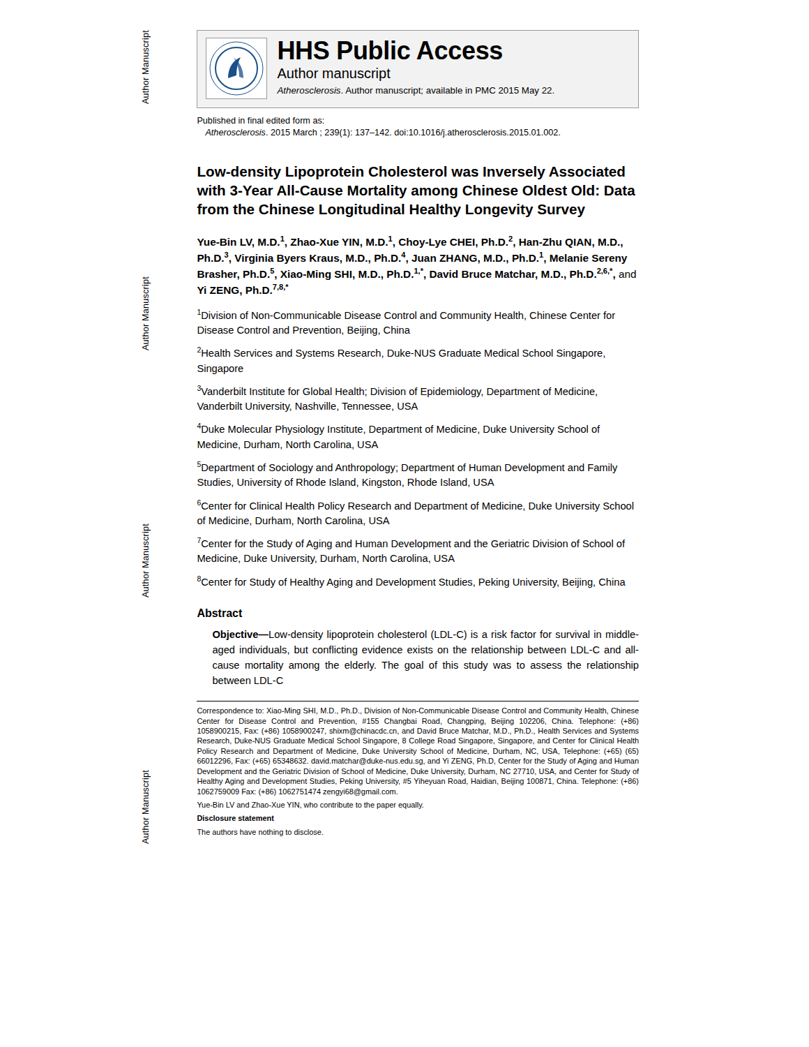Author Manuscript Author Manuscript Author Manuscript Author Manuscript
HHS Public Access
Author manuscript
Atherosclerosis. Author manuscript; available in PMC 2015 May 22.
Published in final edited form as: Atherosclerosis. 2015 March ; 239(1): 137–142. doi:10.1016/j.atherosclerosis.2015.01.002.
Low-density Lipoprotein Cholesterol was Inversely Associated with 3-Year All-Cause Mortality among Chinese Oldest Old: Data from the Chinese Longitudinal Healthy Longevity Survey
Yue-Bin LV, M.D.1, Zhao-Xue YIN, M.D.1, Choy-Lye CHEI, Ph.D.2, Han-Zhu QIAN, M.D., Ph.D.3, Virginia Byers Kraus, M.D., Ph.D.4, Juan ZHANG, M.D., Ph.D.1, Melanie Sereny Brasher, Ph.D.5, Xiao-Ming SHI, M.D., Ph.D.1,*, David Bruce Matchar, M.D., Ph.D.2,6,*, and Yi ZENG, Ph.D.7,8,*
1Division of Non-Communicable Disease Control and Community Health, Chinese Center for Disease Control and Prevention, Beijing, China
2Health Services and Systems Research, Duke-NUS Graduate Medical School Singapore, Singapore
3Vanderbilt Institute for Global Health; Division of Epidemiology, Department of Medicine, Vanderbilt University, Nashville, Tennessee, USA
4Duke Molecular Physiology Institute, Department of Medicine, Duke University School of Medicine, Durham, North Carolina, USA
5Department of Sociology and Anthropology; Department of Human Development and Family Studies, University of Rhode Island, Kingston, Rhode Island, USA
6Center for Clinical Health Policy Research and Department of Medicine, Duke University School of Medicine, Durham, North Carolina, USA
7Center for the Study of Aging and Human Development and the Geriatric Division of School of Medicine, Duke University, Durham, North Carolina, USA
8Center for Study of Healthy Aging and Development Studies, Peking University, Beijing, China
Abstract
Objective—Low-density lipoprotein cholesterol (LDL-C) is a risk factor for survival in middle-aged individuals, but conflicting evidence exists on the relationship between LDL-C and all-cause mortality among the elderly. The goal of this study was to assess the relationship between LDL-C
Correspondence to: Xiao-Ming SHI, M.D., Ph.D., Division of Non-Communicable Disease Control and Community Health, Chinese Center for Disease Control and Prevention, #155 Changbai Road, Changping, Beijing 102206, China. Telephone: (+86) 1058900215, Fax: (+86) 1058900247, shixm@chinacdc.cn, and David Bruce Matchar, M.D., Ph.D., Health Services and Systems Research, Duke-NUS Graduate Medical School Singapore, 8 College Road Singapore, Singapore, and Center for Clinical Health Policy Research and Department of Medicine, Duke University School of Medicine, Durham, NC, USA, Telephone: (+65) (65) 66012296, Fax: (+65) 65348632. david.matchar@duke-nus.edu.sg, and Yi ZENG, Ph.D, Center for the Study of Aging and Human Development and the Geriatric Division of School of Medicine, Duke University, Durham, NC 27710, USA, and Center for Study of Healthy Aging and Development Studies, Peking University, #5 Yiheyuan Road, Haidian, Beijing 100871, China. Telephone: (+86) 1062759009 Fax: (+86) 1062751474 zengyi68@gmail.com.
Yue-Bin LV and Zhao-Xue YIN, who contribute to the paper equally.
Disclosure statement
The authors have nothing to disclose.